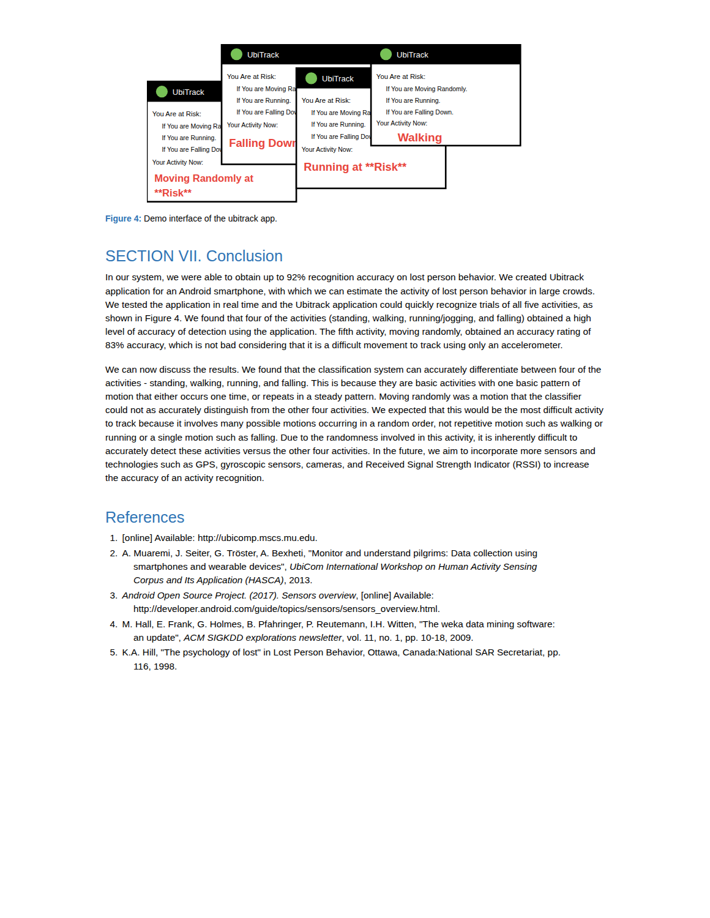Figure 4: Demo interface of the ubitrack app.
SECTION VII. Conclusion
In our system, we were able to obtain up to 92% recognition accuracy on lost person behavior. We created Ubitrack application for an Android smartphone, with which we can estimate the activity of lost person behavior in large crowds. We tested the application in real time and the Ubitrack application could quickly recognize trials of all five activities, as shown in Figure 4. We found that four of the activities (standing, walking, running/jogging, and falling) obtained a high level of accuracy of detection using the application. The fifth activity, moving randomly, obtained an accuracy rating of 83% accuracy, which is not bad considering that it is a difficult movement to track using only an accelerometer.
We can now discuss the results. We found that the classification system can accurately differentiate between four of the activities - standing, walking, running, and falling. This is because they are basic activities with one basic pattern of motion that either occurs one time, or repeats in a steady pattern. Moving randomly was a motion that the classifier could not as accurately distinguish from the other four activities. We expected that this would be the most difficult activity to track because it involves many possible motions occurring in a random order, not repetitive motion such as walking or running or a single motion such as falling. Due to the randomness involved in this activity, it is inherently difficult to accurately detect these activities versus the other four activities. In the future, we aim to incorporate more sensors and technologies such as GPS, gyroscopic sensors, cameras, and Received Signal Strength Indicator (RSSI) to increase the accuracy of an activity recognition.
References
[online] Available: http://ubicomp.mscs.mu.edu.
A. Muaremi, J. Seiter, G. Tröster, A. Bexheti, "Monitor and understand pilgrims: Data collection using smartphones and wearable devices", UbiCom International Workshop on Human Activity Sensing Corpus and Its Application (HASCA), 2013.
Android Open Source Project. (2017). Sensors overview, [online] Available: http://developer.android.com/guide/topics/sensors/sensors_overview.html.
M. Hall, E. Frank, G. Holmes, B. Pfahringer, P. Reutemann, I.H. Witten, "The weka data mining software: an update", ACM SIGKDD explorations newsletter, vol. 11, no. 1, pp. 10-18, 2009.
K.A. Hill, "The psychology of lost" in Lost Person Behavior, Ottawa, Canada:National SAR Secretariat, pp. 116, 1998.